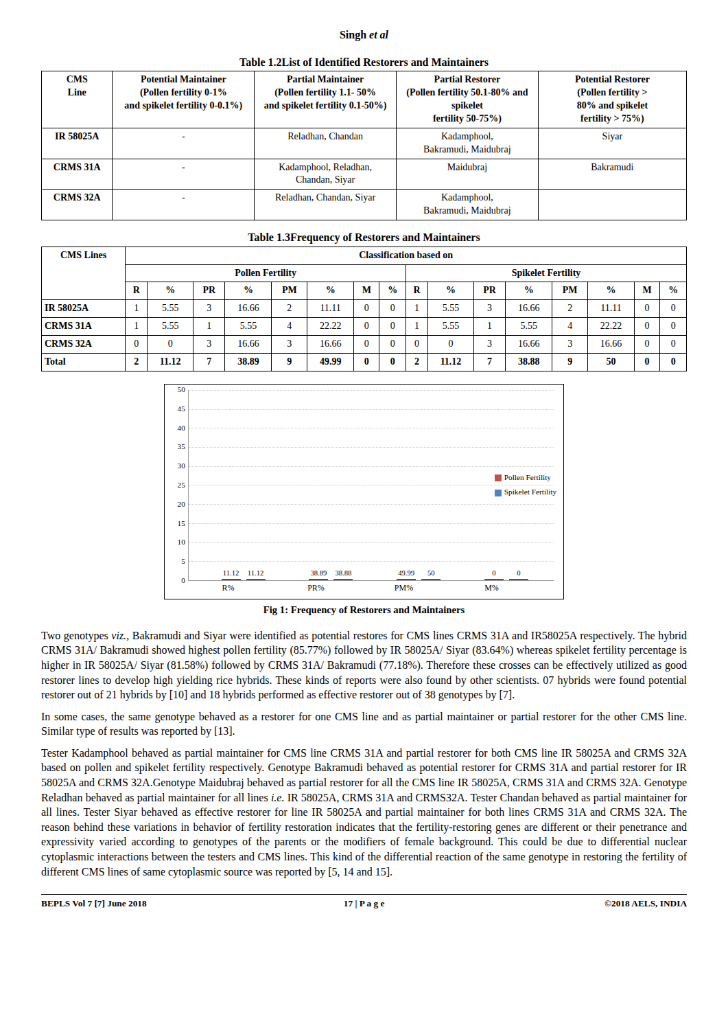Singh et al
Table 1.2 List of Identified Restorers and Maintainers
| CMS Line | Potential Maintainer (Pollen fertility 0-1% and spikelet fertility 0-0.1%) | Partial Maintainer (Pollen fertility 1.1- 50% and spikelet fertility 0.1-50%) | Partial Restorer (Pollen fertility 50.1-80% and spikelet fertility 50-75%) | Potential Restorer (Pollen fertility > 80% and spikelet fertility > 75%) |
| --- | --- | --- | --- | --- |
| IR 58025A | - | Reladhan, Chandan | Kadamphool, Bakramudi, Maidubraj | Siyar |
| CRMS 31A | - | Kadamphool, Reladhan, Chandan, Siyar | Maidubraj | Bakramudi |
| CRMS 32A | - | Reladhan, Chandan, Siyar | Kadamphool, Bakramudi, Maidubraj | |
Table 1.3 Frequency of Restorers and Maintainers
| CMS Lines | Classification based on |
| --- | --- |
| Pollen Fertility | Spikelet Fertility |
| R | % | PR | % | PM | % | M | % | R | % | PR | % | PM | % | M | % |
| IR 58025A | 1 | 5.55 | 3 | 16.66 | 2 | 11.11 | 0 | 0 | 1 | 5.55 | 3 | 16.66 | 2 | 11.11 | 0 | 0 |
| CRMS 31A | 1 | 5.55 | 1 | 5.55 | 4 | 22.22 | 0 | 0 | 1 | 5.55 | 1 | 5.55 | 4 | 22.22 | 0 | 0 |
| CRMS 32A | 0 | 0 | 3 | 16.66 | 3 | 16.66 | 0 | 0 | 0 | 0 | 3 | 16.66 | 3 | 16.66 | 0 | 0 |
| Total | 2 | 11.12 | 7 | 38.89 | 9 | 49.99 | 0 | 0 | 2 | 11.12 | 7 | 38.88 | 9 | 50 | 0 | 0 |
50
45
40
35
30
25
20
15
10
5
0
11.12
11.12
38.89
38.88
49.99
50
0
0
R% PR% PM% M%
Pollen Fertility
Spikelet Fertility
Fig 1: Frequency of Restorers and Maintainers
Two genotypes viz., Bakramudi and Siyar were identified as potential restores for CMS lines CRMS 31A and IR58025A respectively. The hybrid CRMS 31A/ Bakramudi showed highest pollen fertility (85.77%) followed by IR 58025A/ Siyar (83.64%) whereas spikelet fertility percentage is higher in IR 58025A/ Siyar (81.58%) followed by CRMS 31A/ Bakramudi (77.18%). Therefore these crosses can be effectively utilized as good restorer lines to develop high yielding rice hybrids. These kinds of reports were also found by other scientists. 07 hybrids were found potential restorer out of 21 hybrids by [10] and 18 hybrids performed as effective restorer out of 38 genotypes by [7].
In some cases, the same genotype behaved as a restorer for one CMS line and as partial maintainer or partial restorer for the other CMS line. Similar type of results was reported by [13].
Tester Kadamphool behaved as partial maintainer for CMS line CRMS 31A and partial restorer for both CMS line IR 58025A and CRMS 32A based on pollen and spikelet fertility respectively. Genotype Bakramudi behaved as potential restorer for CRMS 31A and partial restorer for IR 58025A and CRMS 32A.Genotype Maidubraj behaved as partial restorer for all the CMS line IR 58025A, CRMS 31A and CRMS 32A. Genotype Reladhan behaved as partial maintainer for all lines i.e. IR 58025A, CRMS 31A and CRMS32A. Tester Chandan behaved as partial maintainer for all lines. Tester Siyar behaved as effective restorer for line IR 58025A and partial maintainer for both lines CRMS 31A and CRMS 32A. The reason behind these variations in behavior of fertility restoration indicates that the fertility-restoring genes are different or their penetrance and expressivity varied according to genotypes of the parents or the modifiers of female background. This could be due to differential nuclear cytoplasmic interactions between the testers and CMS lines. This kind of the differential reaction of the same genotype in restoring the fertility of different CMS lines of same cytoplasmic source was reported by [5, 14 and 15].
BEPLS Vol 7 [7] June 2018
17 | P a g e
©2018 AELS, INDIA